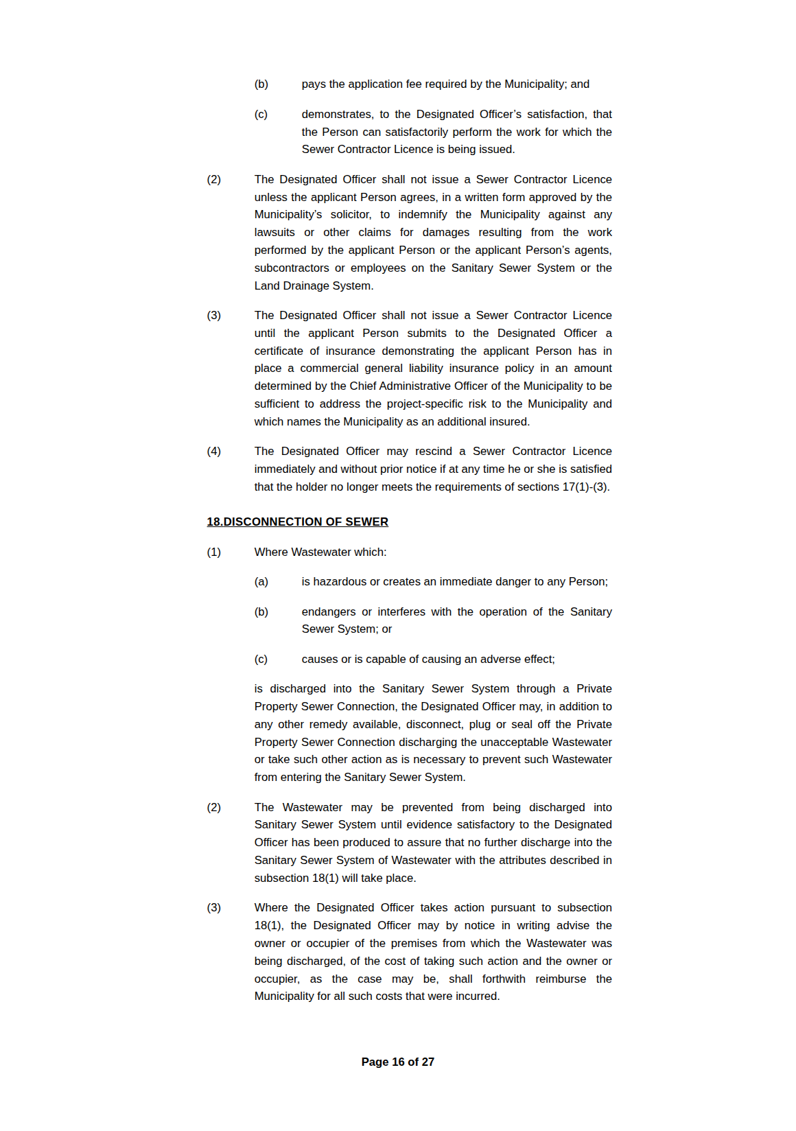(b)
pays the application fee required by the Municipality; and
(c)
demonstrates, to the Designated Officer’s satisfaction, that the Person can satisfactorily perform the work for which the Sewer Contractor Licence is being issued.
(2)
The Designated Officer shall not issue a Sewer Contractor Licence unless the applicant Person agrees, in a written form approved by the Municipality’s solicitor, to indemnify the Municipality against any lawsuits or other claims for damages resulting from the work performed by the applicant Person or the applicant Person’s agents, subcontractors or employees on the Sanitary Sewer System or the Land Drainage System.
(3)
The Designated Officer shall not issue a Sewer Contractor Licence until the applicant Person submits to the Designated Officer a certificate of insurance demonstrating the applicant Person has in place a commercial general liability insurance policy in an amount determined by the Chief Administrative Officer of the Municipality to be sufficient to address the project-specific risk to the Municipality and which names the Municipality as an additional insured.
(4)
The Designated Officer may rescind a Sewer Contractor Licence immediately and without prior notice if at any time he or she is satisfied that the holder no longer meets the requirements of sections 17(1)-(3).
18. DISCONNECTION OF SEWER
(1)
Where Wastewater which:
(a)
is hazardous or creates an immediate danger to any Person;
(b)
endangers or interferes with the operation of the Sanitary Sewer System; or
(c)
causes or is capable of causing an adverse effect;
is discharged into the Sanitary Sewer System through a Private Property Sewer Connection, the Designated Officer may, in addition to any other remedy available, disconnect, plug or seal off the Private Property Sewer Connection discharging the unacceptable Wastewater or take such other action as is necessary to prevent such Wastewater from entering the Sanitary Sewer System.
(2)
The Wastewater may be prevented from being discharged into Sanitary Sewer System until evidence satisfactory to the Designated Officer has been produced to assure that no further discharge into the Sanitary Sewer System of Wastewater with the attributes described in subsection 18(1) will take place.
(3)
Where the Designated Officer takes action pursuant to subsection 18(1), the Designated Officer may by notice in writing advise the owner or occupier of the premises from which the Wastewater was being discharged, of the cost of taking such action and the owner or occupier, as the case may be, shall forthwith reimburse the Municipality for all such costs that were incurred.
Page 16 of 27